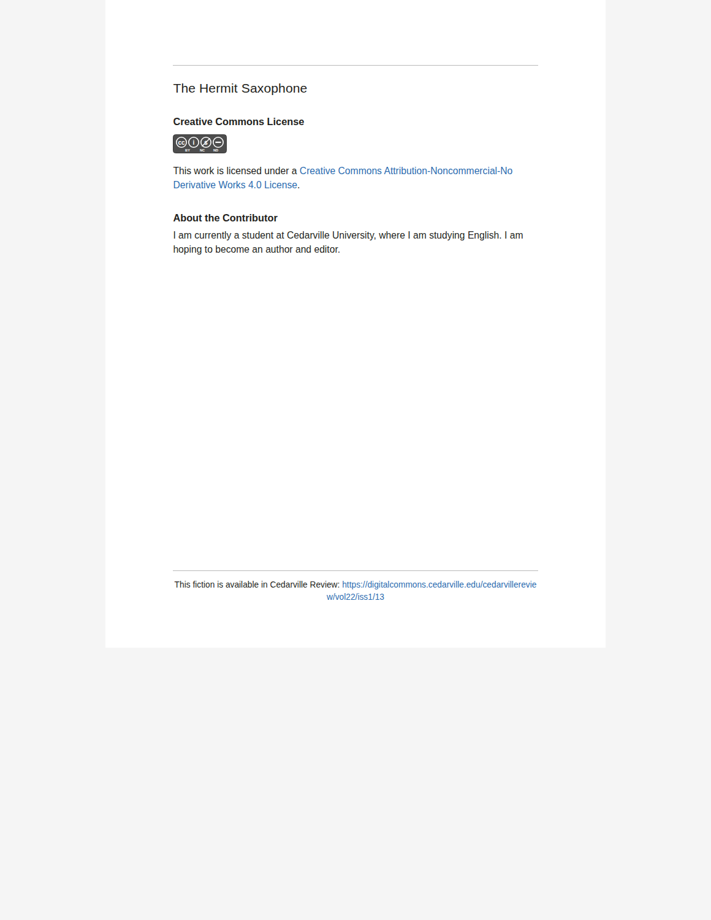The Hermit Saxophone
Creative Commons License
cc i $ BY NC ND
This work is licensed under a Creative Commons Attribution-Noncommercial-No Derivative Works 4.0 License.
About the Contributor
I am currently a student at Cedarville University, where I am studying English. I am hoping to become an author and editor.
This fiction is available in Cedarville Review: https://digitalcommons.cedarville.edu/cedarvillereview/vol22/iss1/13